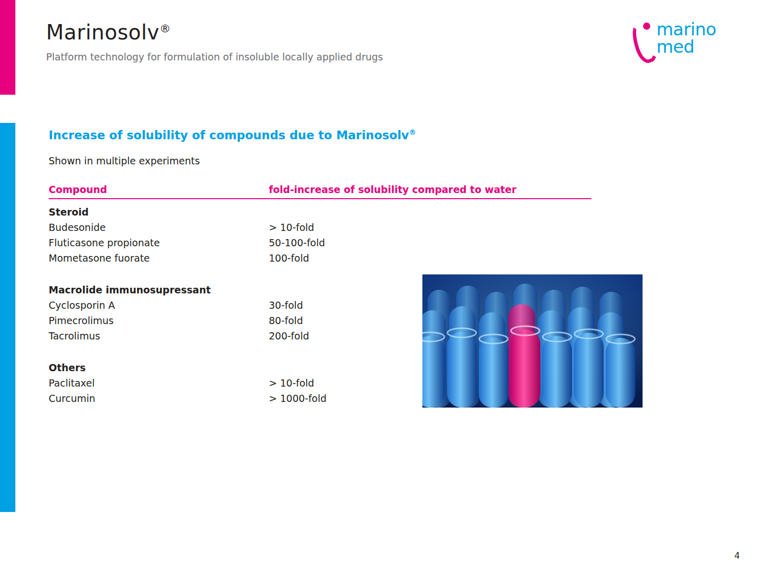Marinosolv®
Platform technology for formulation of insoluble locally applied drugs
marino med
Increase of solubility of compounds due to Marinosolv®
Shown in multiple experiments
| Compound | fold-increase of solubility compared to water |
| --- | --- |
| Steroid |
| Budesonide | > 10-fold |
| Fluticasone propionate | 50-100-fold |
| Mometasone fuorate | 100-fold |
| Macrolide immunosupressant |
| Cyclosporin A | 30-fold |
| Pimecrolimus | 80-fold |
| Tacrolimus | 200-fold |
| Others |
| Paclitaxel | > 10-fold |
| Curcumin | > 1000-fold |
4